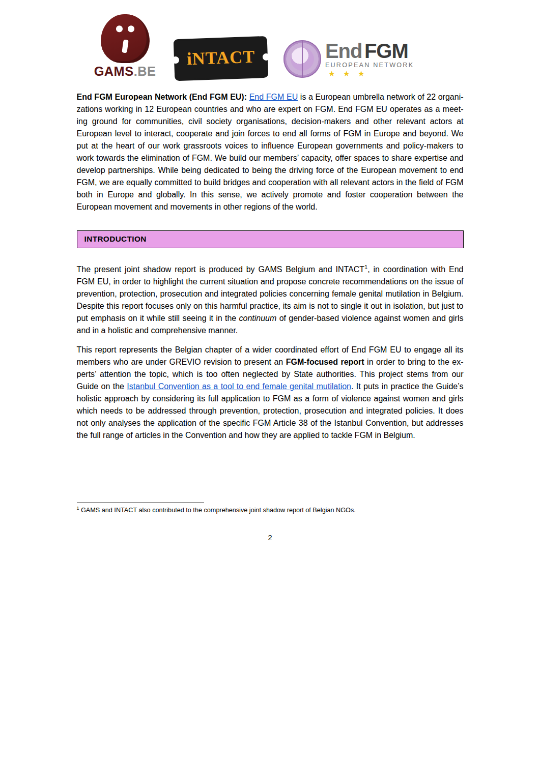GAMS.BE
iNTACT
End FGM
EUROPEAN NETWORK
★ ★ ★
End FGM European Network (End FGM EU): End FGM EU is a European umbrella network of 22 organizations working in 12 European countries and who are expert on FGM. End FGM EU operates as a meeting ground for communities, civil society organisations, decision-makers and other relevant actors at European level to interact, cooperate and join forces to end all forms of FGM in Europe and beyond. We put at the heart of our work grassroots voices to influence European governments and policy-makers to work towards the elimination of FGM. We build our members’ capacity, offer spaces to share expertise and develop partnerships. While being dedicated to being the driving force of the European movement to end FGM, we are equally committed to build bridges and cooperation with all relevant actors in the field of FGM both in Europe and globally. In this sense, we actively promote and foster cooperation between the European movement and movements in other regions of the world.
Introduction
The present joint shadow report is produced by GAMS Belgium and INTACT1, in coordination with End FGM EU, in order to highlight the current situation and propose concrete recommendations on the issue of prevention, protection, prosecution and integrated policies concerning female genital mutilation in Belgium. Despite this report focuses only on this harmful practice, its aim is not to single it out in isolation, but just to put emphasis on it while still seeing it in the continuum of gender-based violence against women and girls and in a holistic and comprehensive manner.
This report represents the Belgian chapter of a wider coordinated effort of End FGM EU to engage all its members who are under GREVIO revision to present an FGM-focused report in order to bring to the experts’ attention the topic, which is too often neglected by State authorities. This project stems from our Guide on the Istanbul Convention as a tool to end female genital mutilation. It puts in practice the Guide’s holistic approach by considering its full application to FGM as a form of violence against women and girls which needs to be addressed through prevention, protection, prosecution and integrated policies. It does not only analyses the application of the specific FGM Article 38 of the Istanbul Convention, but addresses the full range of articles in the Convention and how they are applied to tackle FGM in Belgium.
1 GAMS and INTACT also contributed to the comprehensive joint shadow report of Belgian NGOs.
2